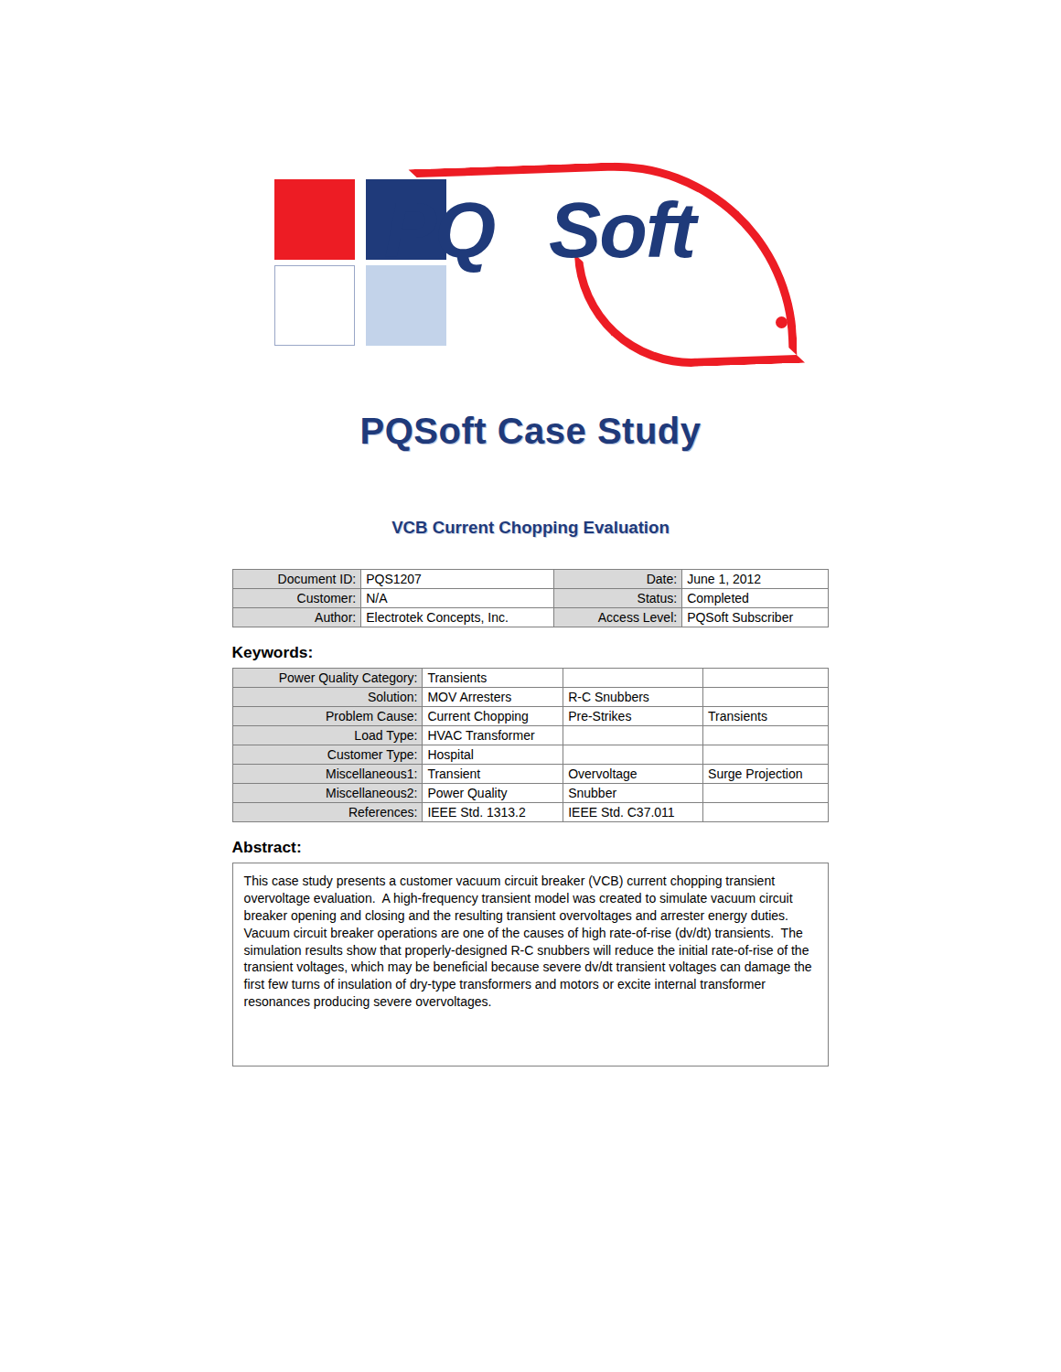PQ Soft
PQSoft Case Study
VCB Current Chopping Evaluation
| Document ID: | PQS1207 | Date: | June 1, 2012 |
| Customer: | N/A | Status: | Completed |
| Author: | Electrotek Concepts, Inc. | Access Level: | PQSoft Subscriber |
Keywords:
| Power Quality Category: | Transients | | |
| Solution: | MOV Arresters | R-C Snubbers | |
| Problem Cause: | Current Chopping | Pre-Strikes | Transients |
| Load Type: | HVAC Transformer | | |
| Customer Type: | Hospital | | |
| Miscellaneous1: | Transient | Overvoltage | Surge Projection |
| Miscellaneous2: | Power Quality | Snubber | |
| References: | IEEE Std. 1313.2 | IEEE Std. C37.011 | |
Abstract:
This case study presents a customer vacuum circuit breaker (VCB) current chopping transient overvoltage evaluation. A high-frequency transient model was created to simulate vacuum circuit breaker opening and closing and the resulting transient overvoltages and arrester energy duties. Vacuum circuit breaker operations are one of the causes of high rate-of-rise (dv/dt) transients. The simulation results show that properly-designed R-C snubbers will reduce the initial rate-of-rise of the transient voltages, which may be beneficial because severe dv/dt transient voltages can damage the first few turns of insulation of dry-type transformers and motors or excite internal transformer resonances producing severe overvoltages.